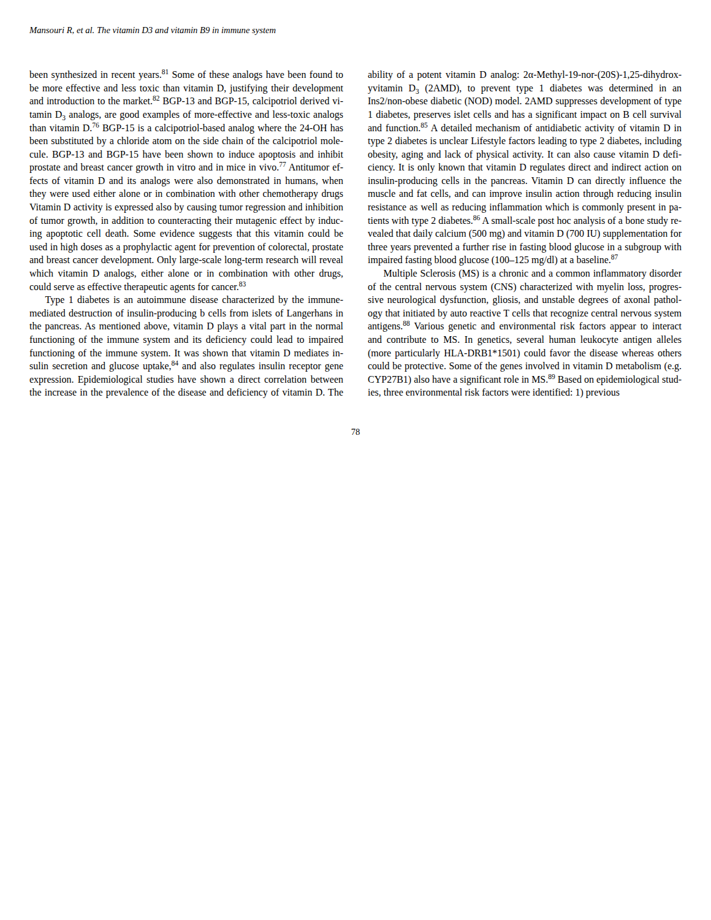Mansouri R, et al. The vitamin D3 and vitamin B9 in immune system
been synthesized in recent years.81 Some of these analogs have been found to be more effective and less toxic than vitamin D, justifying their development and introduction to the market.82 BGP-13 and BGP-15, calcipotriol derived vitamin D3 analogs, are good examples of more-effective and less-toxic analogs than vitamin D.76 BGP-15 is a calcipotriol-based analog where the 24-OH has been substituted by a chloride atom on the side chain of the calcipotriol molecule. BGP-13 and BGP-15 have been shown to induce apoptosis and inhibit prostate and breast cancer growth in vitro and in mice in vivo.77 Antitumor effects of vitamin D and its analogs were also demonstrated in humans, when they were used either alone or in combination with other chemotherapy drugs Vitamin D activity is expressed also by causing tumor regression and inhibition of tumor growth, in addition to counteracting their mutagenic effect by inducing apoptotic cell death. Some evidence suggests that this vitamin could be used in high doses as a prophylactic agent for prevention of colorectal, prostate and breast cancer development. Only large-scale long-term research will reveal which vitamin D analogs, either alone or in combination with other drugs, could serve as effective therapeutic agents for cancer.83
Type 1 diabetes is an autoimmune disease characterized by the immune-mediated destruction of insulin-producing b cells from islets of Langerhans in the pancreas. As mentioned above, vitamin D plays a vital part in the normal functioning of the immune system and its deficiency could lead to impaired functioning of the immune system. It was shown that vitamin D mediates insulin secretion and glucose uptake,84 and also regulates insulin receptor gene expression. Epidemiological studies have shown a direct correlation between the increase in the prevalence of the disease and deficiency of vitamin D. The ability of a potent vitamin D analog: 2α-Methyl-19-nor-(20S)-1,25-dihydroxyvitamin D3 (2AMD), to prevent type 1 diabetes was determined in an Ins2/non-obese diabetic (NOD) model. 2AMD suppresses development of type 1 diabetes, preserves islet cells and has a significant impact on B cell survival and function.85 A detailed mechanism of antidiabetic activity of vitamin D in type 2 diabetes is unclear Lifestyle factors leading to type 2 diabetes, including obesity, aging and lack of physical activity. It can also cause vitamin D deficiency. It is only known that vitamin D regulates direct and indirect action on insulin-producing cells in the pancreas. Vitamin D can directly influence the muscle and fat cells, and can improve insulin action through reducing insulin resistance as well as reducing inflammation which is commonly present in patients with type 2 diabetes.86 A small-scale post hoc analysis of a bone study revealed that daily calcium (500 mg) and vitamin D (700 IU) supplementation for three years prevented a further rise in fasting blood glucose in a subgroup with impaired fasting blood glucose (100–125 mg/dl) at a baseline.87
Multiple Sclerosis (MS) is a chronic and a common inflammatory disorder of the central nervous system (CNS) characterized with myelin loss, progressive neurological dysfunction, gliosis, and unstable degrees of axonal pathology that initiated by auto reactive T cells that recognize central nervous system antigens.88 Various genetic and environmental risk factors appear to interact and contribute to MS. In genetics, several human leukocyte antigen alleles (more particularly HLA-DRB1*1501) could favor the disease whereas others could be protective. Some of the genes involved in vitamin D metabolism (e.g. CYP27B1) also have a significant role in MS.89 Based on epidemiological studies, three environmental risk factors were identified: 1) previous
78